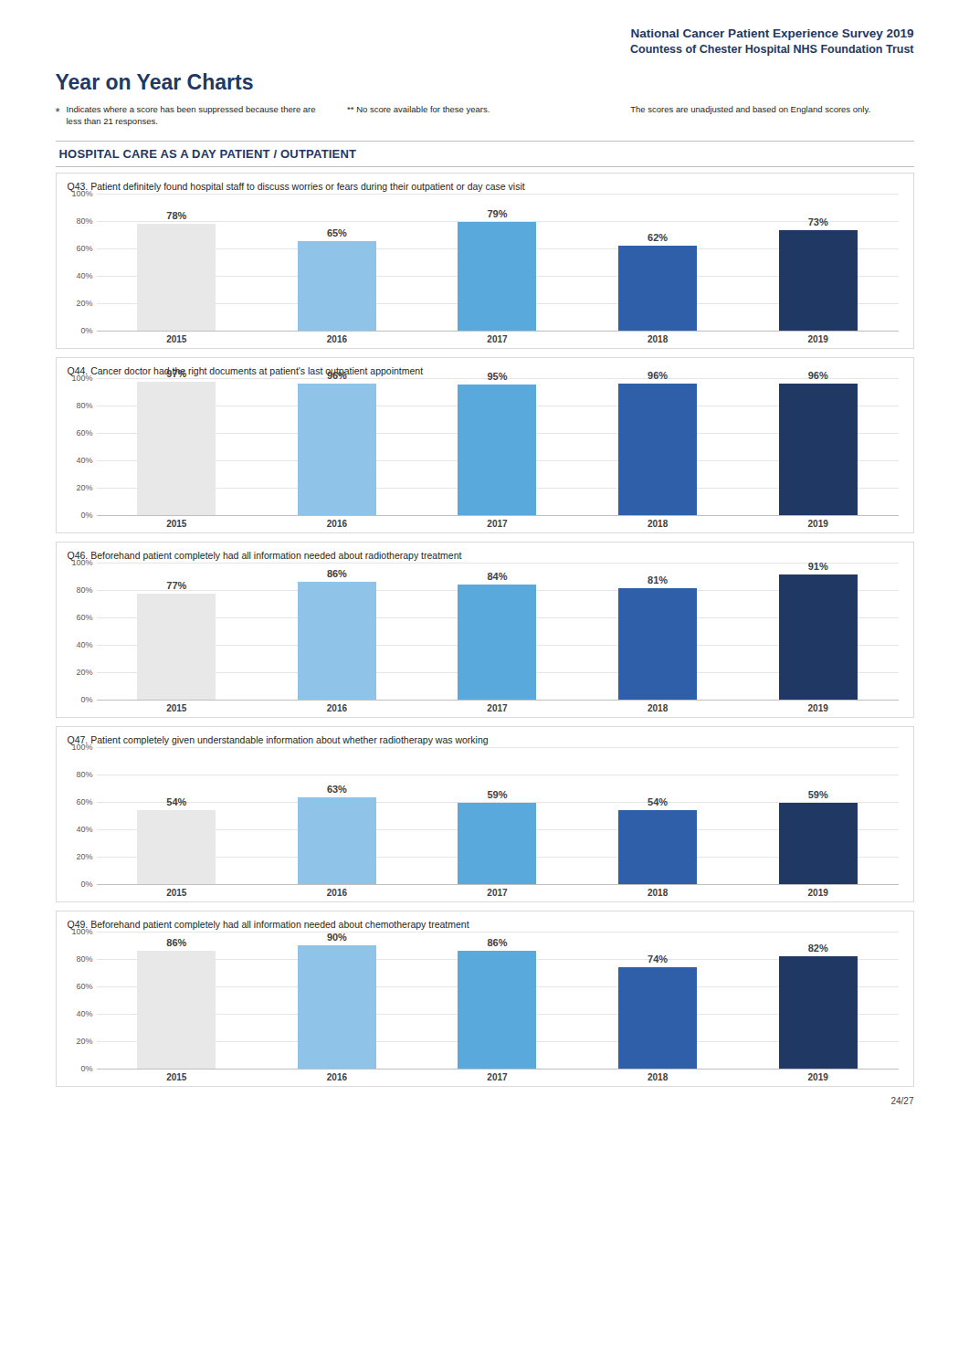National Cancer Patient Experience Survey 2019
Countess of Chester Hospital NHS Foundation Trust
Year on Year Charts
*Indicates where a score has been suppressed because there are less than 21 responses.
** No score available for these years.
The scores are unadjusted and based on England scores only.
HOSPITAL CARE AS A DAY PATIENT / OUTPATIENT
Q43. Patient definitely found hospital staff to discuss worries or fears during their outpatient or day case visit
100%
80%
60%
40%
20%
0%
78%
65%
79%
62%
73%
2015
2016
2017
2018
2019
Q44. Cancer doctor had the right documents at patient's last outpatient appointment
100%
80%
60%
40%
20%
0%
97%
96%
95%
96%
96%
2015
2016
2017
2018
2019
Q46. Beforehand patient completely had all information needed about radiotherapy treatment
100%
80%
60%
40%
20%
0%
77%
86%
84%
81%
91%
2015
2016
2017
2018
2019
Q47. Patient completely given understandable information about whether radiotherapy was working
100%
80%
60%
40%
20%
0%
54%
63%
59%
54%
59%
2015
2016
2017
2018
2019
Q49. Beforehand patient completely had all information needed about chemotherapy treatment
100%
80%
60%
40%
20%
0%
86%
90%
86%
74%
82%
2015
2016
2017
2018
2019
24/27